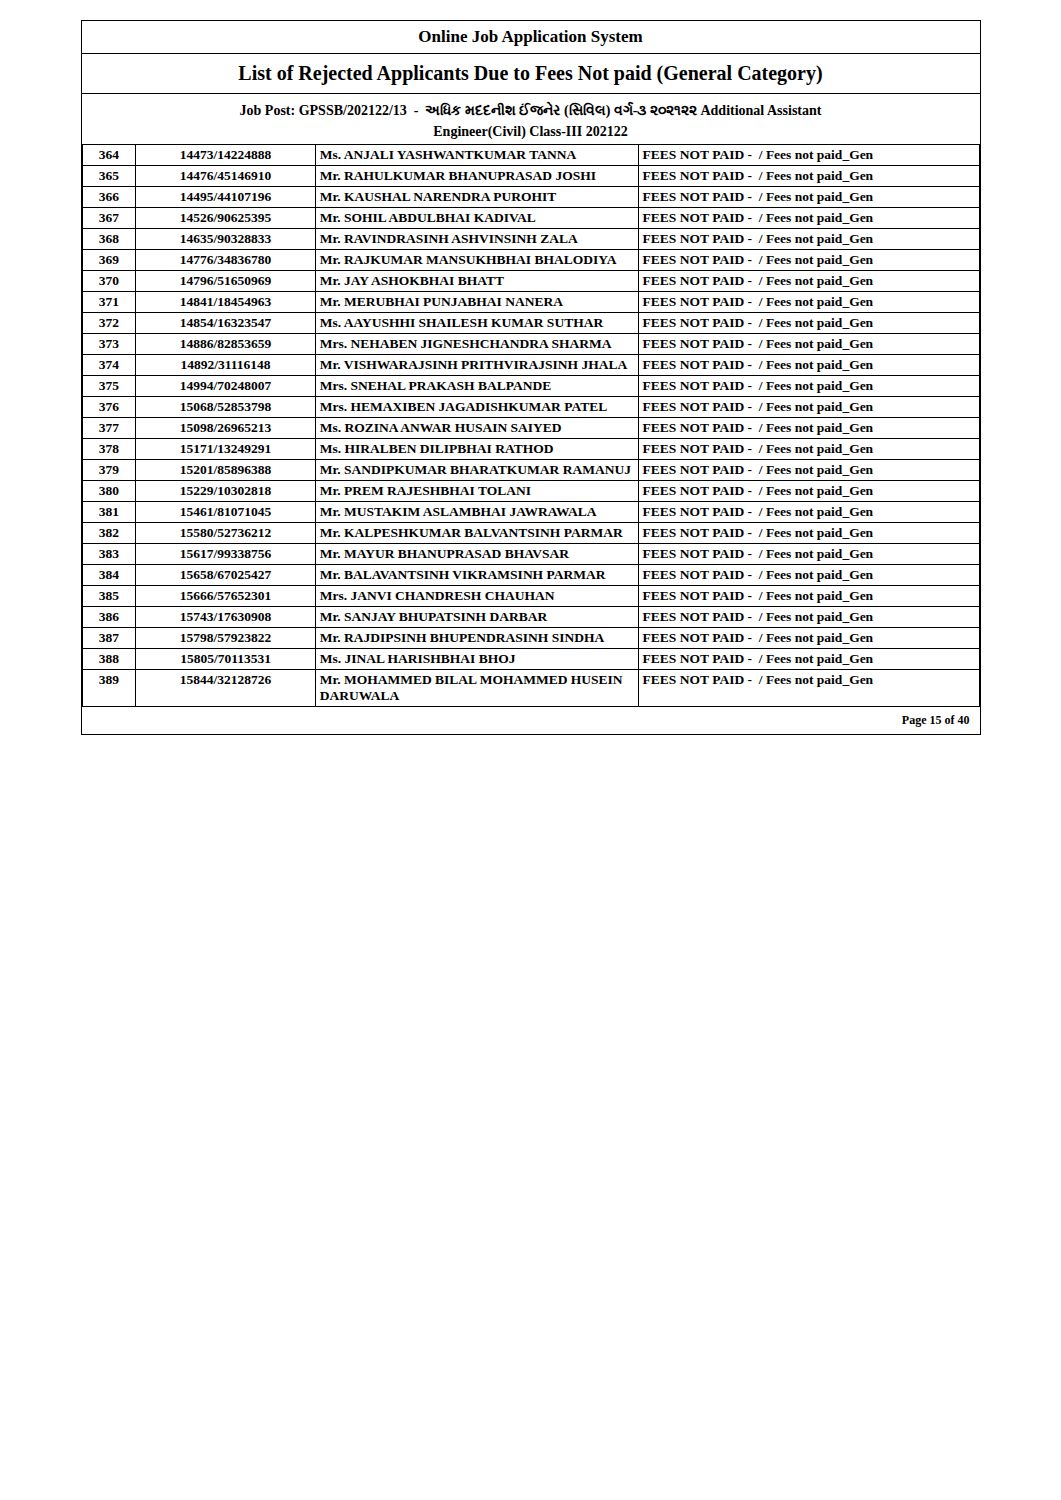Online Job Application System
List of Rejected Applicants Due to Fees Not paid (General Category)
Job Post: GPSSB/202122/13 - અધિક મદદનીશ ઈંજનેર (સિવિલ) વર્ગ-૩ ૨૦૨૧૨૨ Additional Assistant Engineer(Civil) Class-III 202122
| 364 | 14473/14224888 | Ms. ANJALI YASHWANTKUMAR TANNA | FEES NOT PAID - / Fees not paid_Gen |
| 365 | 14476/45146910 | Mr. RAHULKUMAR BHANUPRASAD JOSHI | FEES NOT PAID - / Fees not paid_Gen |
| 366 | 14495/44107196 | Mr. KAUSHAL NARENDRA PUROHIT | FEES NOT PAID - / Fees not paid_Gen |
| 367 | 14526/90625395 | Mr. SOHIL ABDULBHAI KADIVAL | FEES NOT PAID - / Fees not paid_Gen |
| 368 | 14635/90328833 | Mr. RAVINDRASINH ASHVINSINH ZALA | FEES NOT PAID - / Fees not paid_Gen |
| 369 | 14776/34836780 | Mr. RAJKUMAR MANSUKHBHAI BHALODIYA | FEES NOT PAID - / Fees not paid_Gen |
| 370 | 14796/51650969 | Mr. JAY ASHOKBHAI BHATT | FEES NOT PAID - / Fees not paid_Gen |
| 371 | 14841/18454963 | Mr. MERUBHAI PUNJABHAI NANERA | FEES NOT PAID - / Fees not paid_Gen |
| 372 | 14854/16323547 | Ms. AAYUSHHI SHAILESH KUMAR SUTHAR | FEES NOT PAID - / Fees not paid_Gen |
| 373 | 14886/82853659 | Mrs. NEHABEN JIGNESHCHANDRA SHARMA | FEES NOT PAID - / Fees not paid_Gen |
| 374 | 14892/31116148 | Mr. VISHWARAJSINH PRITHVIRAJSINH JHALA | FEES NOT PAID - / Fees not paid_Gen |
| 375 | 14994/70248007 | Mrs. SNEHAL PRAKASH BALPANDE | FEES NOT PAID - / Fees not paid_Gen |
| 376 | 15068/52853798 | Mrs. HEMAXIBEN JAGADISHKUMAR PATEL | FEES NOT PAID - / Fees not paid_Gen |
| 377 | 15098/26965213 | Ms. ROZINA ANWAR HUSAIN SAIYED | FEES NOT PAID - / Fees not paid_Gen |
| 378 | 15171/13249291 | Ms. HIRALBEN DILIPBHAI RATHOD | FEES NOT PAID - / Fees not paid_Gen |
| 379 | 15201/85896388 | Mr. SANDIPKUMAR BHARATKUMAR RAMANUJ | FEES NOT PAID - / Fees not paid_Gen |
| 380 | 15229/10302818 | Mr. PREM RAJESHBHAI TOLANI | FEES NOT PAID - / Fees not paid_Gen |
| 381 | 15461/81071045 | Mr. MUSTAKIM ASLAMBHAI JAWRAWALA | FEES NOT PAID - / Fees not paid_Gen |
| 382 | 15580/52736212 | Mr. KALPESHKUMAR BALVANTSINH PARMAR | FEES NOT PAID - / Fees not paid_Gen |
| 383 | 15617/99338756 | Mr. MAYUR BHANUPRASAD BHAVSAR | FEES NOT PAID - / Fees not paid_Gen |
| 384 | 15658/67025427 | Mr. BALAVANTSINH VIKRAMSINH PARMAR | FEES NOT PAID - / Fees not paid_Gen |
| 385 | 15666/57652301 | Mrs. JANVI CHANDRESH CHAUHAN | FEES NOT PAID - / Fees not paid_Gen |
| 386 | 15743/17630908 | Mr. SANJAY BHUPATSINH DARBAR | FEES NOT PAID - / Fees not paid_Gen |
| 387 | 15798/57923822 | Mr. RAJDIPSINH BHUPENDRASINH SINDHA | FEES NOT PAID - / Fees not paid_Gen |
| 388 | 15805/70113531 | Ms. JINAL HARISHBHAI BHOJ | FEES NOT PAID - / Fees not paid_Gen |
| 389 | 15844/32128726 | Mr. MOHAMMED BILAL MOHAMMED HUSEIN DARUWALA | FEES NOT PAID - / Fees not paid_Gen |
Page 15 of 40